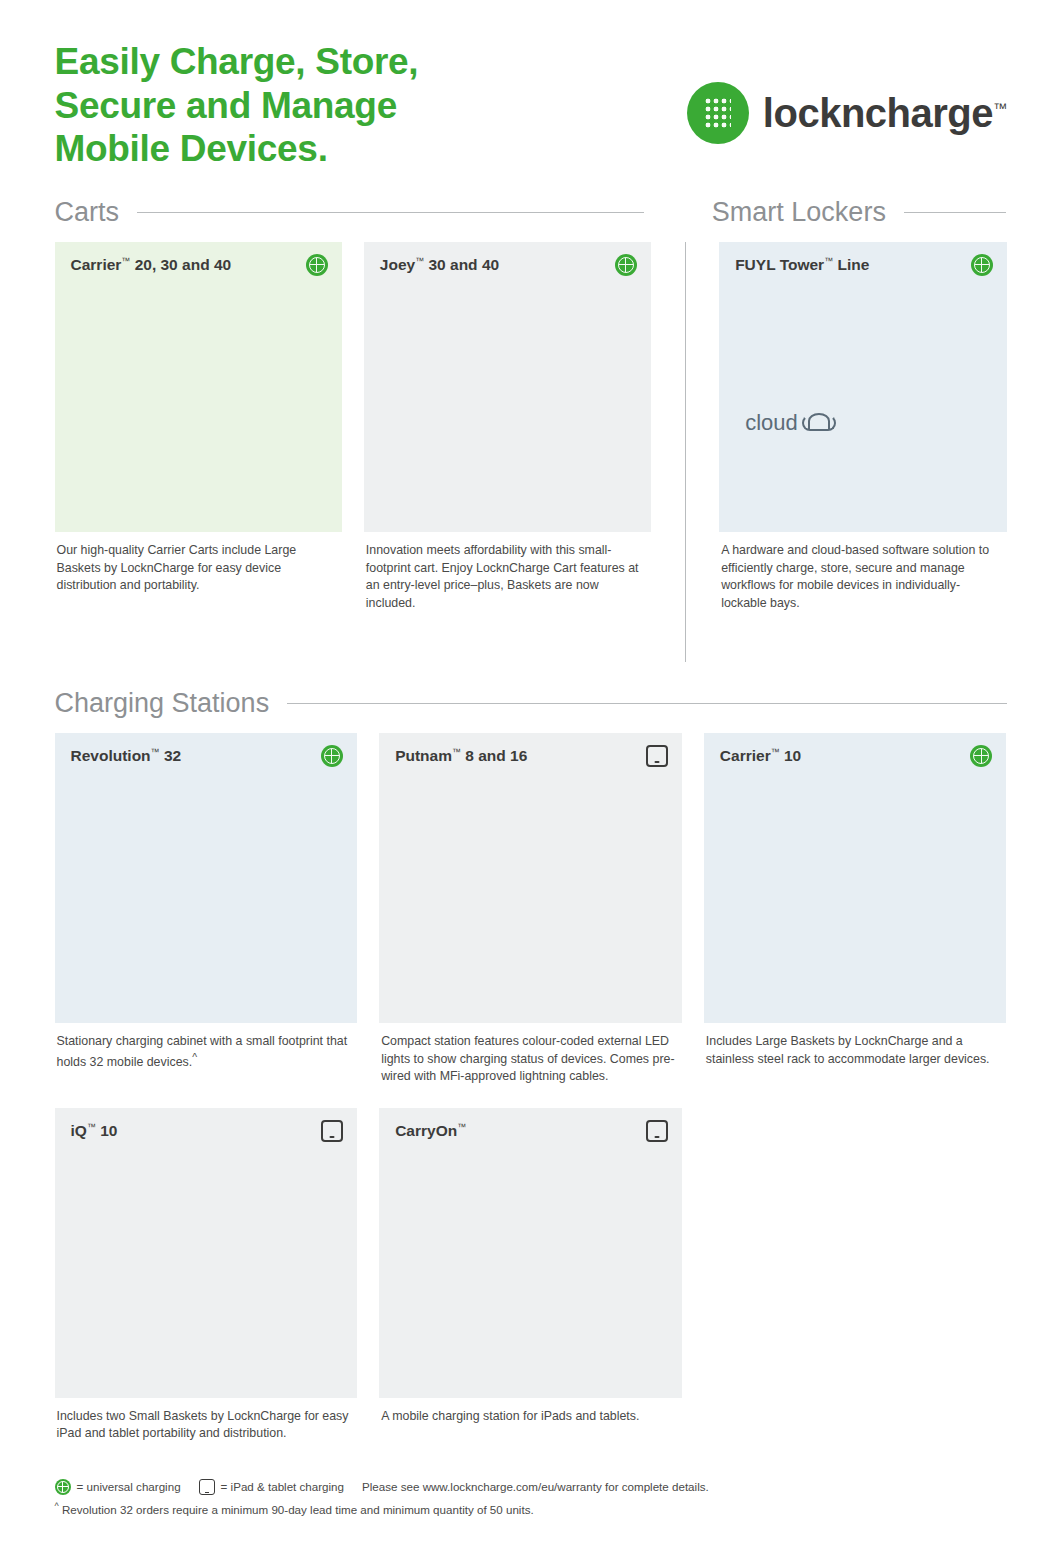Easily Charge, Store,
Secure and Manage
Mobile Devices.
lockncharge™
Carts
Smart Lockers
Carrier™ 20, 30 and 40
Our high-quality Carrier Carts include Large Baskets by LocknCharge for easy device distribution and portability.
Joey™ 30 and 40
Innovation meets affordability with this small-footprint cart. Enjoy LocknCharge Cart features at an entry-level price–plus, Baskets are now included.
FUYL Tower™ Line
cloud
A hardware and cloud-based software solution to efficiently charge, store, secure and manage workflows for mobile devices in individually-lockable bays.
Charging Stations
Revolution™ 32
Stationary charging cabinet with a small footprint that holds 32 mobile devices.^
Putnam™ 8 and 16
Compact station features colour-coded external LED lights to show charging status of devices. Comes pre-wired with MFi-approved lightning cables.
Carrier™ 10
Includes Large Baskets by LocknCharge and a stainless steel rack to accommodate larger devices.
iQ™ 10
Includes two Small Baskets by LocknCharge for easy iPad and tablet portability and distribution.
CarryOn™
A mobile charging station for iPads and tablets.
= universal charging = iPad & tablet charging Please see www.lockncharge.com/eu/warranty for complete details.
^ Revolution 32 orders require a minimum 90-day lead time and minimum quantity of 50 units.